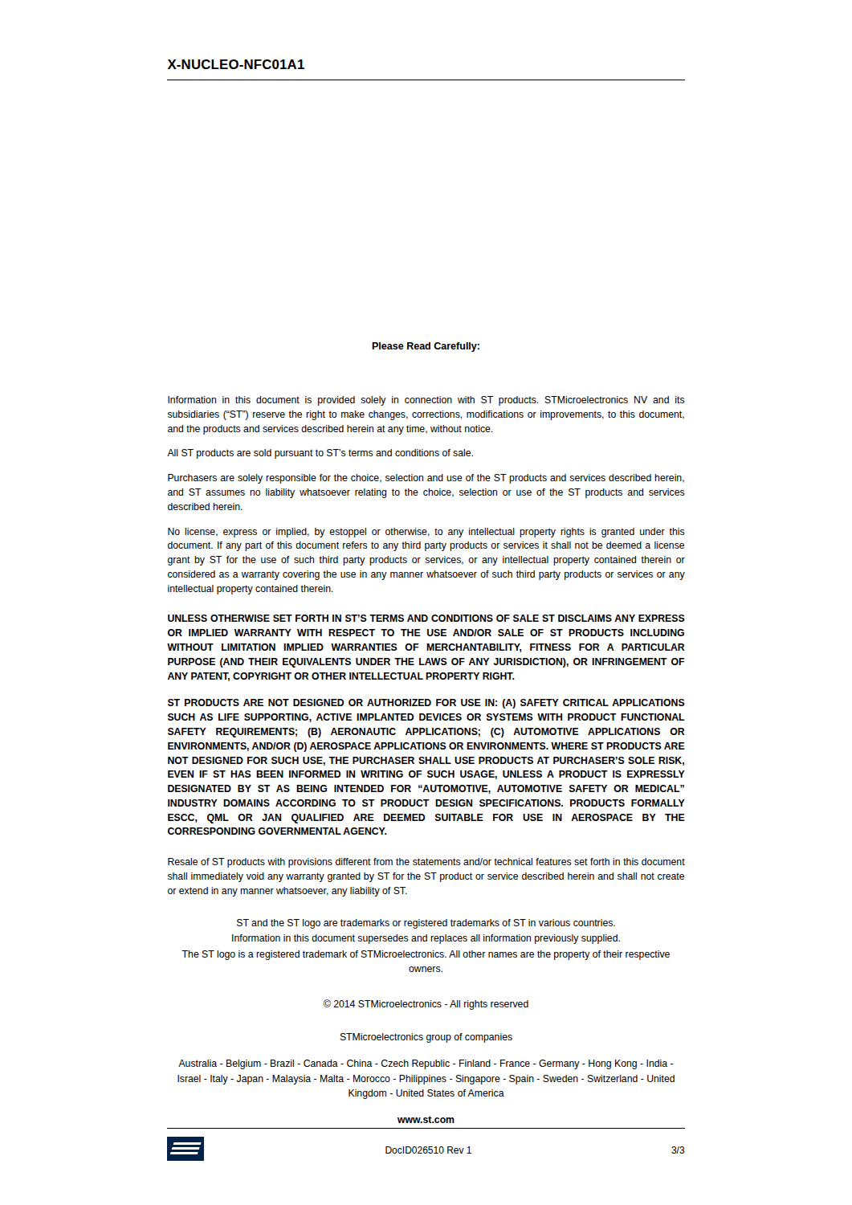X-NUCLEO-NFC01A1
Please Read Carefully:
Information in this document is provided solely in connection with ST products. STMicroelectronics NV and its subsidiaries (“ST”) reserve the right to make changes, corrections, modifications or improvements, to this document, and the products and services described herein at any time, without notice.
All ST products are sold pursuant to ST’s terms and conditions of sale.
Purchasers are solely responsible for the choice, selection and use of the ST products and services described herein, and ST assumes no liability whatsoever relating to the choice, selection or use of the ST products and services described herein.
No license, express or implied, by estoppel or otherwise, to any intellectual property rights is granted under this document. If any part of this document refers to any third party products or services it shall not be deemed a license grant by ST for the use of such third party products or services, or any intellectual property contained therein or considered as a warranty covering the use in any manner whatsoever of such third party products or services or any intellectual property contained therein.
Unless otherwise set forth in ST’s terms and conditions of sale ST disclaims any express or implied warranty with respect to the use and/or sale of ST products including without limitation implied warranties of merchantability, fitness for a particular purpose (and their equivalents under the laws of any jurisdiction), or infringement of any patent, copyright or other intellectual property right.
ST products are not designed or authorized for use in: (A) safety critical applications such as life supporting, active implanted devices or systems with product functional safety requirements; (B) aeronautic applications; (C) automotive applications or environments, and/or (D) aerospace applications or environments. Where ST products are not designed for such use, the purchaser shall use products at purchaser’s sole risk, even if ST has been informed in writing of such usage, unless a product is expressly designated by ST as being intended for “automotive, automotive safety or medical” industry domains according to ST product design specifications. Products formally ESCC, QML or JAN qualified are deemed suitable for use in aerospace by the corresponding governmental agency.
Resale of ST products with provisions different from the statements and/or technical features set forth in this document shall immediately void any warranty granted by ST for the ST product or service described herein and shall not create or extend in any manner whatsoever, any liability of ST.
ST and the ST logo are trademarks or registered trademarks of ST in various countries.
Information in this document supersedes and replaces all information previously supplied.
The ST logo is a registered trademark of STMicroelectronics. All other names are the property of their respective owners.
© 2014 STMicroelectronics - All rights reserved
STMicroelectronics group of companies
Australia - Belgium - Brazil - Canada - China - Czech Republic - Finland - France - Germany - Hong Kong - India - Israel - Italy - Japan - Malaysia - Malta - Morocco - Philippines - Singapore - Spain - Sweden - Switzerland - United Kingdom - United States of America
www.st.com
DocID026510 Rev 1 3/3